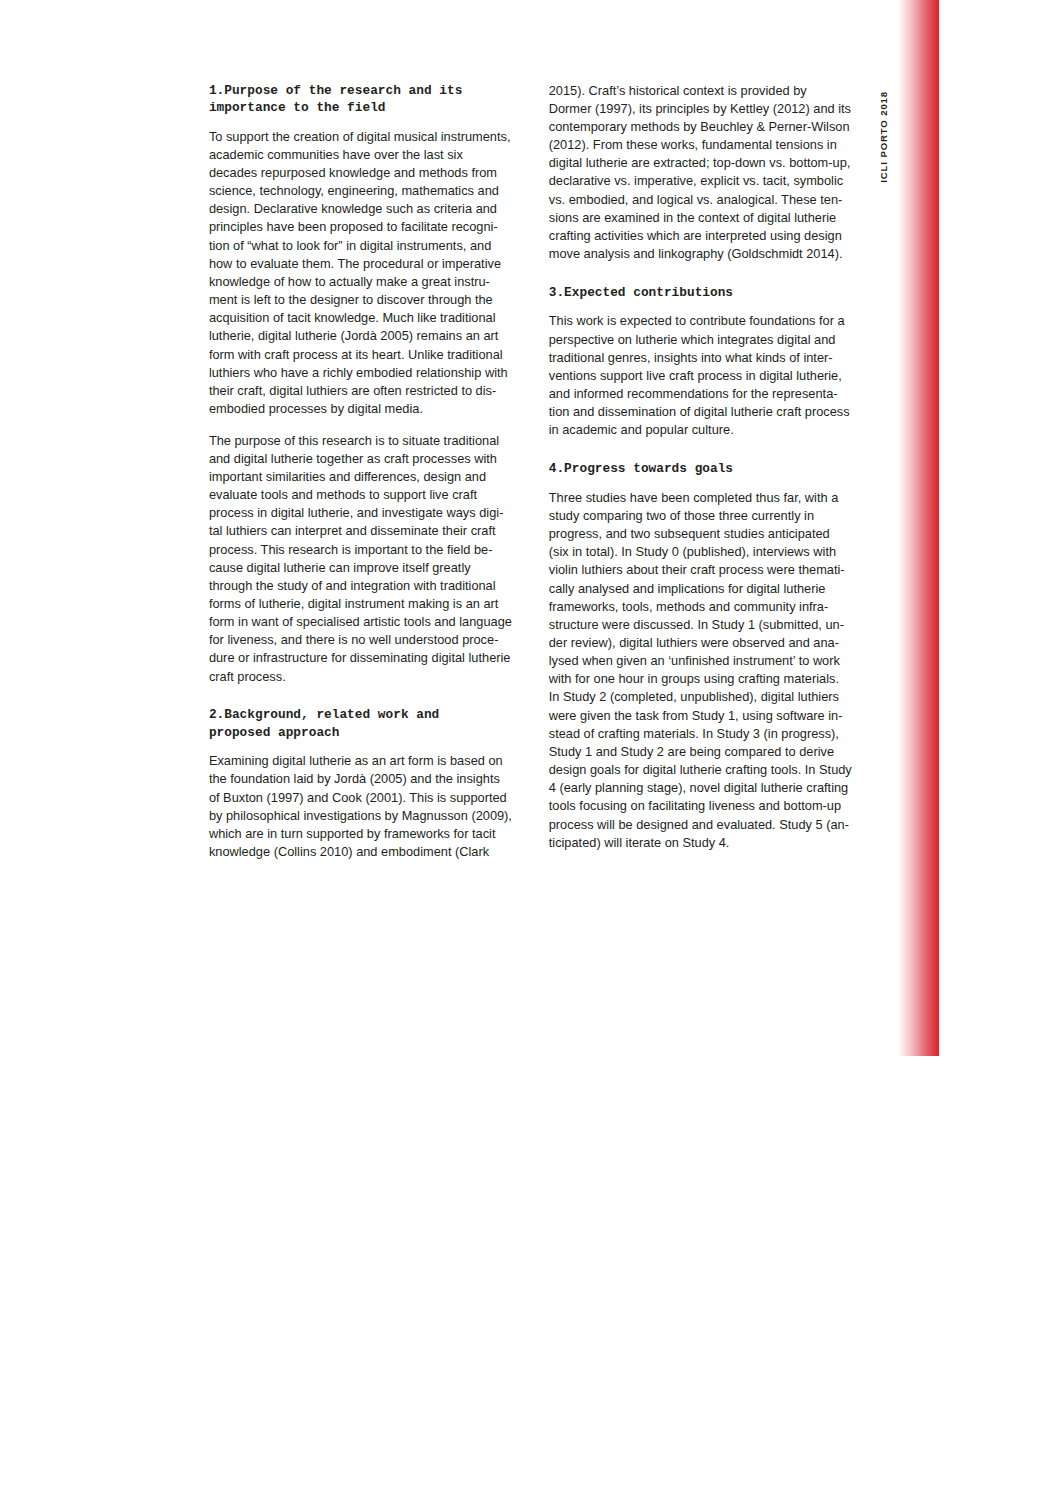ICLI PORTO 2018
1.Purpose of the research and its
importance to the field
To support the creation of digital musical instruments, academic communities have over the last six decades repurposed knowledge and methods from science, technology, engineering, mathematics and design. Declarative knowledge such as criteria and principles have been proposed to facilitate recognition of “what to look for” in digital instruments, and how to evaluate them. The procedural or imperative knowledge of how to actually make a great instrument is left to the designer to discover through the acquisition of tacit knowledge. Much like traditional lutherie, digital lutherie (Jordà 2005) remains an art form with craft process at its heart. Unlike traditional luthiers who have a richly embodied relationship with their craft, digital luthiers are often restricted to disembodied processes by digital media.
The purpose of this research is to situate traditional and digital lutherie together as craft processes with important similarities and differences, design and evaluate tools and methods to support live craft process in digital lutherie, and investigate ways digital luthiers can interpret and disseminate their craft process. This research is important to the field because digital lutherie can improve itself greatly through the study of and integration with traditional forms of lutherie, digital instrument making is an art form in want of specialised artistic tools and language for liveness, and there is no well understood procedure or infrastructure for disseminating digital lutherie craft process.
2.Background, related work and
proposed approach
Examining digital lutherie as an art form is based on the foundation laid by Jordà (2005) and the insights of Buxton (1997) and Cook (2001). This is supported by philosophical investigations by Magnusson (2009), which are in turn supported by frameworks for tacit knowledge (Collins 2010) and embodiment (Clark 2015). Craft’s historical context is provided by Dormer (1997), its principles by Kettley (2012) and its contemporary methods by Beuchley & Perner-Wilson (2012). From these works, fundamental tensions in digital lutherie are extracted; top-down vs. bottom-up, declarative vs. imperative, explicit vs. tacit, symbolic vs. embodied, and logical vs. analogical. These tensions are examined in the context of digital lutherie crafting activities which are interpreted using design move analysis and linkography (Goldschmidt 2014).
3.Expected contributions
This work is expected to contribute foundations for a perspective on lutherie which integrates digital and traditional genres, insights into what kinds of interventions support live craft process in digital lutherie, and informed recommendations for the representation and dissemination of digital lutherie craft process in academic and popular culture.
4.Progress towards goals
Three studies have been completed thus far, with a study comparing two of those three currently in progress, and two subsequent studies anticipated (six in total). In Study 0 (published), interviews with violin luthiers about their craft process were thematically analysed and implications for digital lutherie frameworks, tools, methods and community infrastructure were discussed. In Study 1 (submitted, under review), digital luthiers were observed and analysed when given an ‘unfinished instrument’ to work with for one hour in groups using crafting materials. In Study 2 (completed, unpublished), digital luthiers were given the task from Study 1, using software instead of crafting materials. In Study 3 (in progress), Study 1 and Study 2 are being compared to derive design goals for digital lutherie crafting tools. In Study 4 (early planning stage), novel digital lutherie crafting tools focusing on facilitating liveness and bottom-up process will be designed and evaluated. Study 5 (anticipated) will iterate on Study 4.